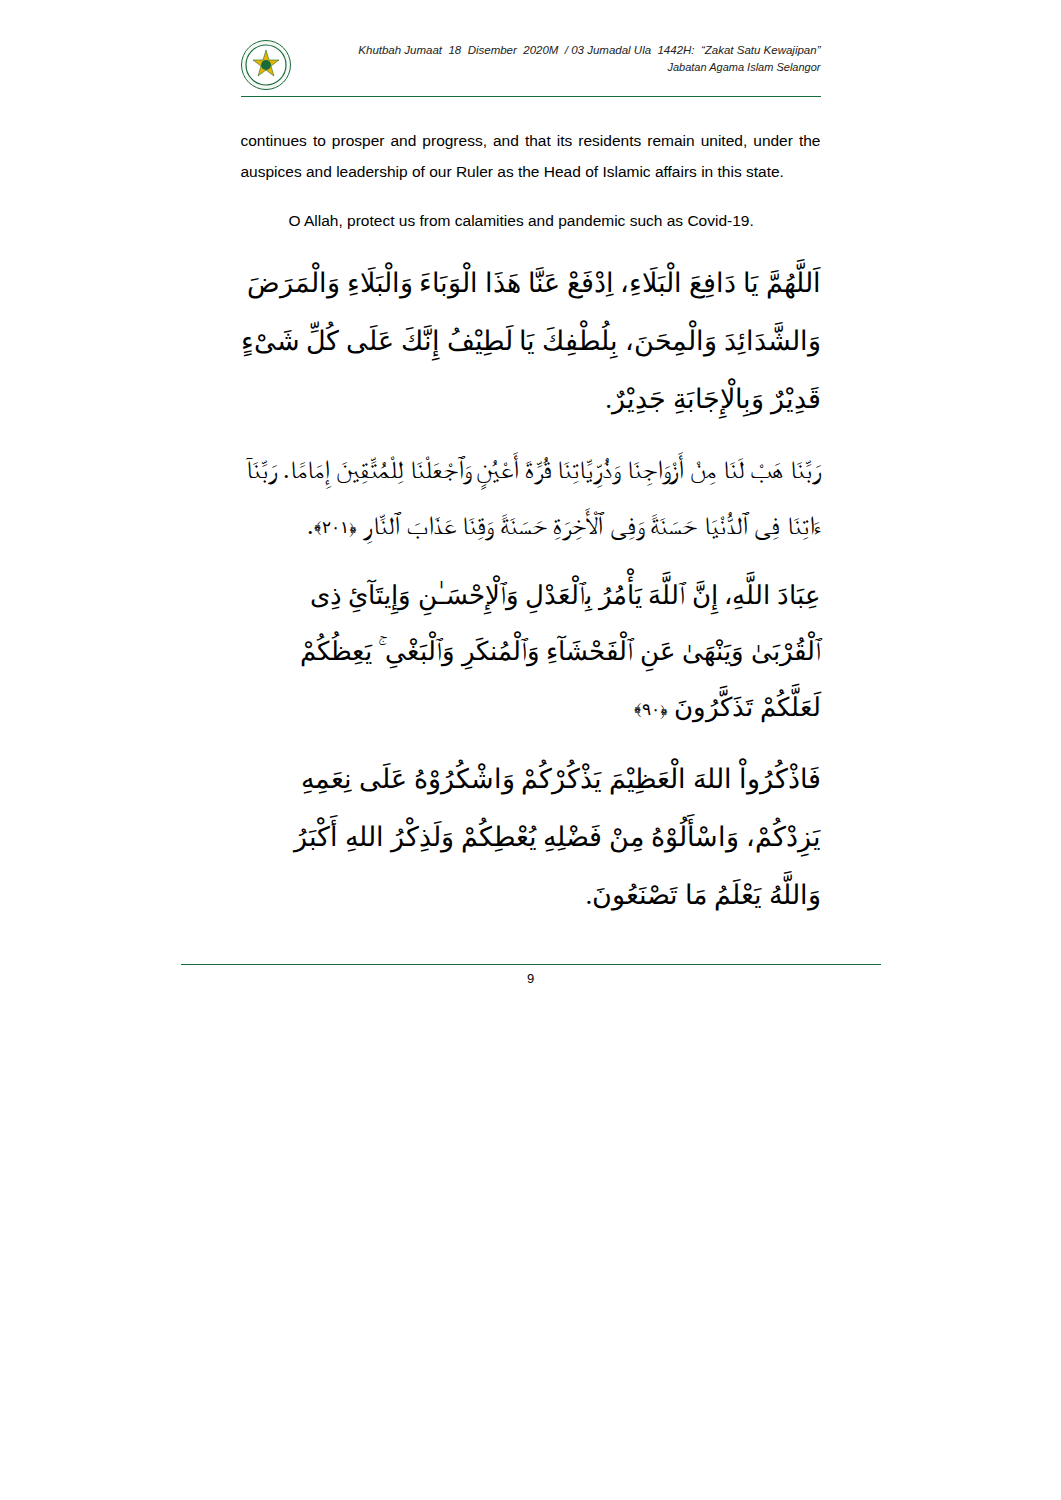Khutbah Jumaat 18 Disember 2020M / 03 Jumadal Ula 1442H: “Zakat Satu Kewajipan”
Jabatan Agama Islam Selangor
continues to prosper and progress, and that its residents remain united, under the auspices and leadership of our Ruler as the Head of Islamic affairs in this state.
O Allah, protect us from calamities and pandemic such as Covid-19.
اَللَّهُمَّ يَا دَافِعَ الْبَلَاءِ، اِدْفَعْ عَنَّا هَذَا الْوَبَاءَ وَالْبَلَاءِ وَالْمَرَضَ وَالشَّدَائِدَ وَالْمِحَنَ، بِلُطْفِكَ يَا لَطِيْفُ إِنَّكَ عَلَى كُلِّ شَىْءٍ قَدِيْرٌ وَبِالْإِجَابَةِ جَدِيْرٌ.
رَبَّنَا هَبْ لَنَا مِنْ أَزْوَاجِنَا وَذُرِّيَّاتِنَا قُرَّةَ أَعْيُنٍ وَٱجْعَلْنَا لِلْمُتَّقِينَ إِمَامًا. رَبَّنَآ ءَاتِنَا فِى ٱلدُّنْيَا حَسَنَةً وَفِى ٱلْأَخِرَةِ حَسَنَةً وَقِنَا عَذَابَ ٱلنَّارِ ﴿٢٠١﴾.
عِبَادَ اللَّهِ، إِنَّ ٱللَّهَ يَأْمُرُ بِٱلْعَدْلِ وَٱلْإِحْسَـٰنِ وَإِيتَآئِ ذِى ٱلْقُرْبَىٰ وَيَنْهَىٰ عَنِ ٱلْفَحْشَآءِ وَٱلْمُنكَرِ وَٱلْبَغْىِ ۚ يَعِظُكُمْ لَعَلَّكُمْ تَذَكَّرُونَ ﴿٩٠﴾
فَاذْكُرُواْ اللهَ الْعَظِيْمَ يَذْكُرْكُمْ وَاشْكُرُوْهُ عَلَى نِعَمِهِ يَزِدْكُمْ، وَاسْأَلُوْهُ مِنْ فَضْلِهِ يُعْطِكُمْ وَلَذِكْرُ اللهِ أَكْبَرُ وَاللَّهُ يَعْلَمُ مَا تَصْنَعُونَ.
9